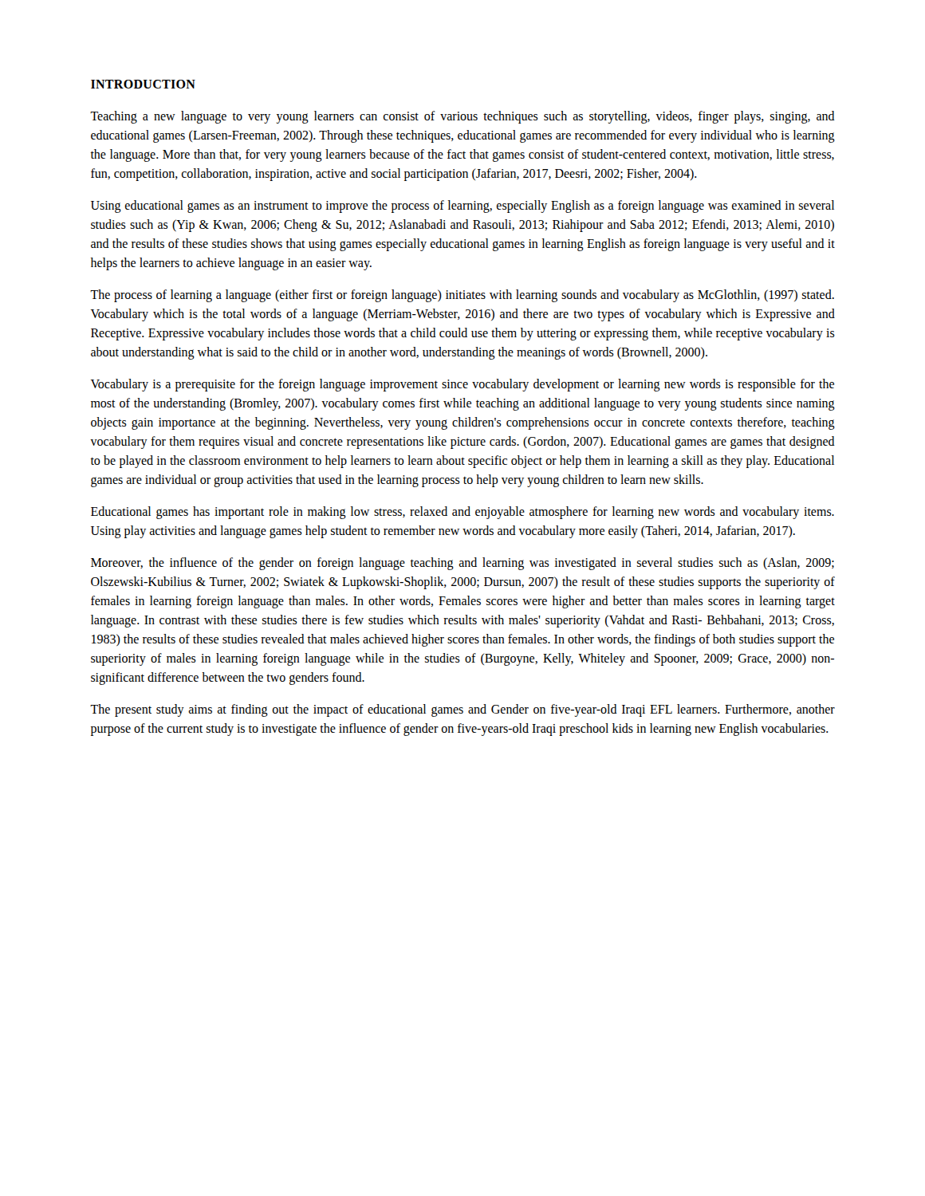INTRODUCTION
Teaching a new language to very young learners can consist of various techniques such as storytelling, videos, finger plays, singing, and educational games (Larsen-Freeman, 2002). Through these techniques, educational games are recommended for every individual who is learning the language. More than that, for very young learners because of the fact that games consist of student-centered context, motivation, little stress, fun, competition, collaboration, inspiration, active and social participation (Jafarian, 2017, Deesri, 2002; Fisher, 2004).
Using educational games as an instrument to improve the process of learning, especially English as a foreign language was examined in several studies such as (Yip & Kwan, 2006; Cheng & Su, 2012; Aslanabadi and Rasouli, 2013; Riahipour and Saba 2012; Efendi, 2013; Alemi, 2010) and the results of these studies shows that using games especially educational games in learning English as foreign language is very useful and it helps the learners to achieve language in an easier way.
The process of learning a language (either first or foreign language) initiates with learning sounds and vocabulary as McGlothlin, (1997) stated. Vocabulary which is the total words of a language (Merriam-Webster, 2016) and there are two types of vocabulary which is Expressive and Receptive. Expressive vocabulary includes those words that a child could use them by uttering or expressing them, while receptive vocabulary is about understanding what is said to the child or in another word, understanding the meanings of words (Brownell, 2000).
Vocabulary is a prerequisite for the foreign language improvement since vocabulary development or learning new words is responsible for the most of the understanding (Bromley, 2007). vocabulary comes first while teaching an additional language to very young students since naming objects gain importance at the beginning. Nevertheless, very young children's comprehensions occur in concrete contexts therefore, teaching vocabulary for them requires visual and concrete representations like picture cards. (Gordon, 2007). Educational games are games that designed to be played in the classroom environment to help learners to learn about specific object or help them in learning a skill as they play. Educational games are individual or group activities that used in the learning process to help very young children to learn new skills.
Educational games has important role in making low stress, relaxed and enjoyable atmosphere for learning new words and vocabulary items. Using play activities and language games help student to remember new words and vocabulary more easily (Taheri, 2014, Jafarian, 2017).
Moreover, the influence of the gender on foreign language teaching and learning was investigated in several studies such as (Aslan, 2009; Olszewski-Kubilius & Turner, 2002; Swiatek & Lupkowski-Shoplik, 2000; Dursun, 2007) the result of these studies supports the superiority of females in learning foreign language than males. In other words, Females scores were higher and better than males scores in learning target language. In contrast with these studies there is few studies which results with males' superiority (Vahdat and Rasti- Behbahani, 2013; Cross, 1983) the results of these studies revealed that males achieved higher scores than females. In other words, the findings of both studies support the superiority of males in learning foreign language while in the studies of (Burgoyne, Kelly, Whiteley and Spooner, 2009; Grace, 2000) non-significant difference between the two genders found.
The present study aims at finding out the impact of educational games and Gender on five-year-old Iraqi EFL learners. Furthermore, another purpose of the current study is to investigate the influence of gender on five-years-old Iraqi preschool kids in learning new English vocabularies.